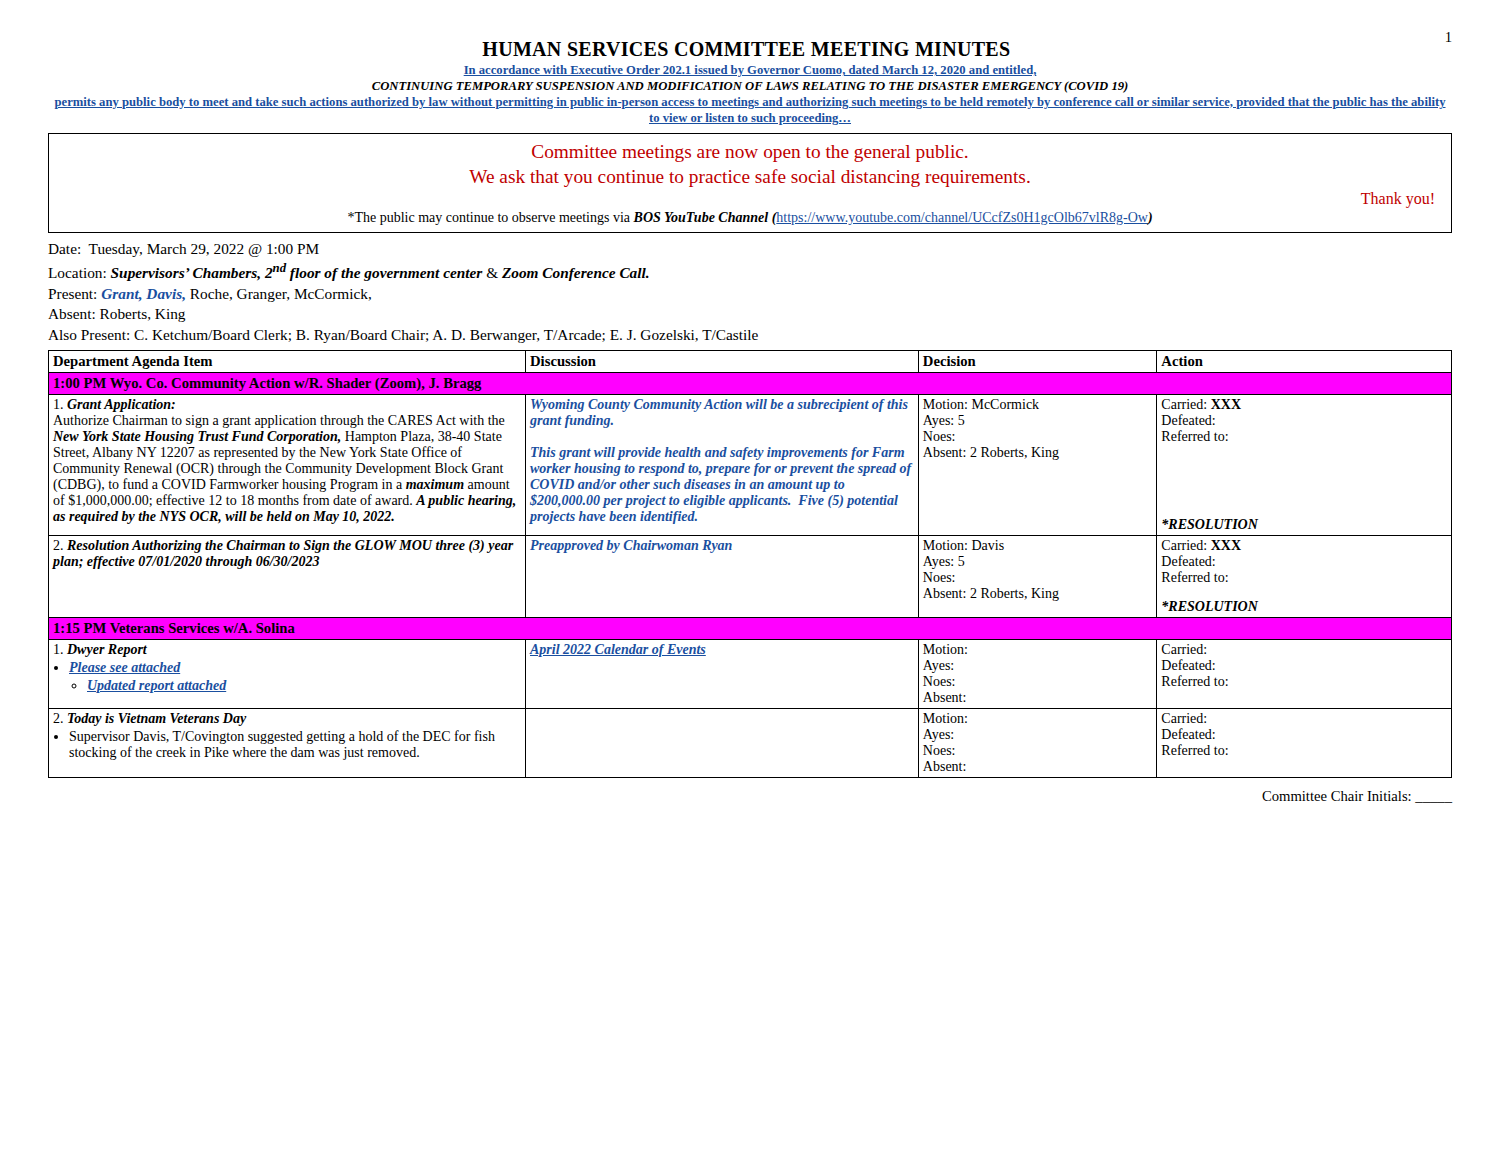1
HUMAN SERVICES COMMITTEE MEETING MINUTES
In accordance with Executive Order 202.1 issued by Governor Cuomo, dated March 12, 2020 and entitled,
CONTINUING TEMPORARY SUSPENSION AND MODIFICATION OF LAWS RELATING TO THE DISASTER EMERGENCY (COVID 19)
permits any public body to meet and take such actions authorized by law without permitting in public in-person access to meetings and authorizing such meetings to be held remotely by conference call or similar service, provided that the public has the ability to view or listen to such proceeding…
Committee meetings are now open to the general public.
We ask that you continue to practice safe social distancing requirements.
Thank you!
*The public may continue to observe meetings via BOS YouTube Channel (https://www.youtube.com/channel/UCcfZs0H1gcOlb67vlR8g-Ow)
Date: Tuesday, March 29, 2022 @ 1:00 PM
Location: Supervisors’ Chambers, 2nd floor of the government center & Zoom Conference Call.
Present: Grant, Davis, Roche, Granger, McCormick,
Absent: Roberts, King
Also Present: C. Ketchum/Board Clerk; B. Ryan/Board Chair; A. D. Berwanger, T/Arcade; E. J. Gozelski, T/Castile
| Department Agenda Item | Discussion | Decision | Action |
| --- | --- | --- | --- |
| 1:00 PM Wyo. Co. Community Action w/R. Shader (Zoom), J. Bragg |
| 1. Grant Application: Authorize Chairman to sign a grant application through the CARES Act with the New York State Housing Trust Fund Corporation, Hampton Plaza, 38-40 State Street, Albany NY 12207 as represented by the New York State Office of Community Renewal (OCR) through the Community Development Block Grant (CDBG), to fund a COVID Farmworker housing Program in a maximum amount of $1,000,000.00; effective 12 to 18 months from date of award. A public hearing, as required by the NYS OCR, will be held on May 10, 2022. | Wyoming County Community Action will be a subrecipient of this grant funding. This grant will provide health and safety improvements for Farm worker housing to respond to, prepare for or prevent the spread of COVID and/or other such diseases in an amount up to $200,000.00 per project to eligible applicants. Five (5) potential projects have been identified. | Motion: McCormick Ayes: 5 Noes: Absent: 2 Roberts, King | Carried: XXX Defeated: Referred to: *RESOLUTION |
| 2. Resolution Authorizing the Chairman to Sign the GLOW MOU three (3) year plan; effective 07/01/2020 through 06/30/2023 | Preapproved by Chairwoman Ryan | Motion: Davis Ayes: 5 Noes: Absent: 2 Roberts, King | Carried: XXX Defeated: Referred to: *RESOLUTION |
| 1:15 PM Veterans Services w/A. Solina |
| 1. Dwyer Report Please see attached Updated report attached | April 2022 Calendar of Events | Motion: Ayes: Noes: Absent: | Carried: Defeated: Referred to: |
| 2. Today is Vietnam Veterans Day Supervisor Davis, T/Covington suggested getting a hold of the DEC for fish stocking of the creek in Pike where the dam was just removed. | | Motion: Ayes: Noes: Absent: | Carried: Defeated: Referred to: |
Committee Chair Initials: _____